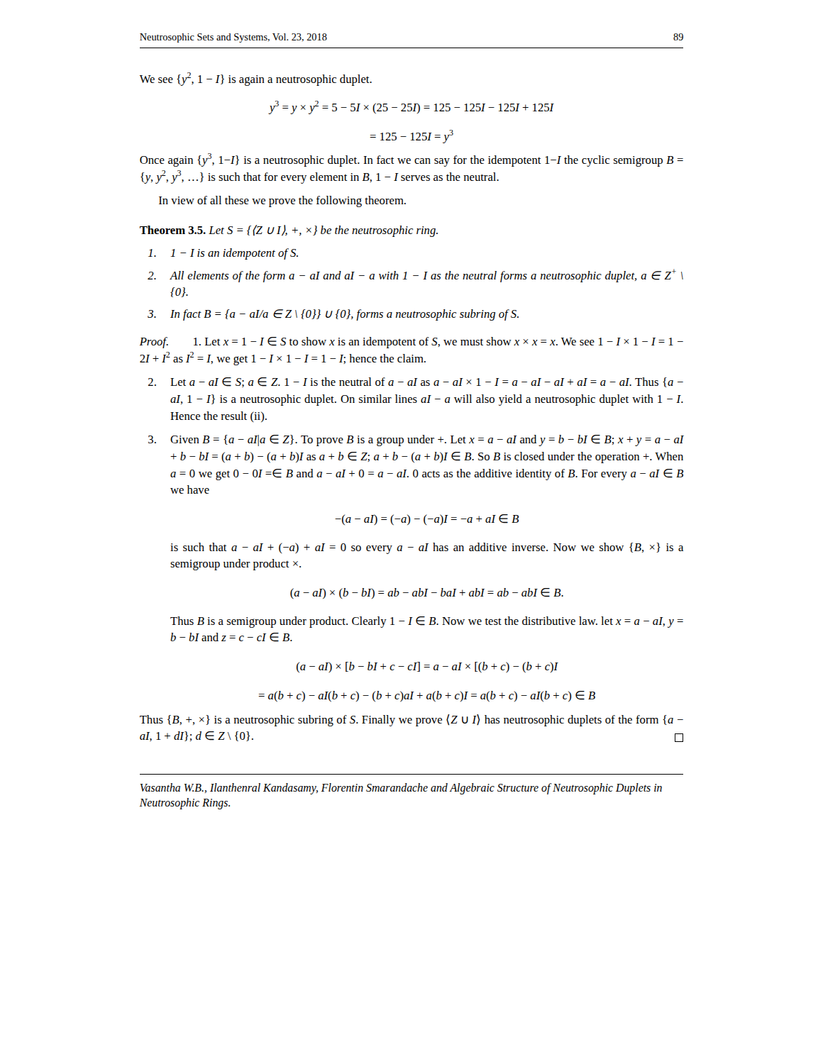Neutrosophic Sets and Systems, Vol. 23, 2018 89
We see {y2, 1 − I} is again a neutrosophic duplet.
y3 = y × y2 = 5 − 5I × (25 − 25I) = 125 − 125I − 125I + 125I
= 125 − 125I = y3
Once again {y3, 1−I} is a neutrosophic duplet. In fact we can say for the idempotent 1−I the cyclic semigroup B = {y, y2, y3, …} is such that for every element in B, 1 − I serves as the neutral.
In view of all these we prove the following theorem.
Theorem 3.5. Let S = {⟨Z ∪ I⟩, +, ×} be the neutrosophic ring.
1 − I is an idempotent of S.
All elements of the form a − aI and aI − a with 1 − I as the neutral forms a neutrosophic duplet, a ∈ Z+ \ {0}.
In fact B = {a − aI/a ∈ Z \ {0}} ∪ {0}, forms a neutrosophic subring of S.
Proof.  1. Let x = 1 − I ∈ S to show x is an idempotent of S, we must show x × x = x. We see 1 − I × 1 − I = 1 − 2I + I2 as I2 = I, we get 1 − I × 1 − I = 1 − I; hence the claim.
Let a − aI ∈ S; a ∈ Z. 1 − I is the neutral of a − aI as a − aI × 1 − I = a − aI − aI + aI = a − aI. Thus {a − aI, 1 − I} is a neutrosophic duplet. On similar lines aI − a will also yield a neutrosophic duplet with 1 − I. Hence the result (ii).
Given B = {a − aI|a ∈ Z}. To prove B is a group under +. Let x = a − aI and y = b − bI ∈ B; x + y = a − aI + b − bI = (a + b) − (a + b)I as a + b ∈ Z; a + b − (a + b)I ∈ B. So B is closed under the operation +. When a = 0 we get 0 − 0I =∈ B and a − aI + 0 = a − aI. 0 acts as the additive identity of B. For every a − aI ∈ B we have
−(a − aI) = (−a) − (−a)I = −a + aI ∈ B
is such that a − aI + (−a) + aI = 0 so every a − aI has an additive inverse. Now we show {B, ×} is a semigroup under product ×.
(a − aI) × (b − bI) = ab − abI − baI + abI = ab − abI ∈ B.
Thus B is a semigroup under product. Clearly 1 − I ∈ B. Now we test the distributive law. let x = a − aI, y = b − bI and z = c − cI ∈ B.
(a − aI) × [b − bI + c − cI] = a − aI × [(b + c) − (b + c)I
= a(b + c) − aI(b + c) − (b + c)aI + a(b + c)I = a(b + c) − aI(b + c) ∈ B
Thus {B, +, ×} is a neutrosophic subring of S. Finally we prove ⟨Z ∪ I⟩ has neutrosophic duplets of the form {a − aI, 1 + dI}; d ∈ Z \ {0}.
Vasantha W.B., Ilanthenral Kandasamy, Florentin Smarandache and Algebraic Structure of Neutrosophic Duplets in Neutrosophic Rings.